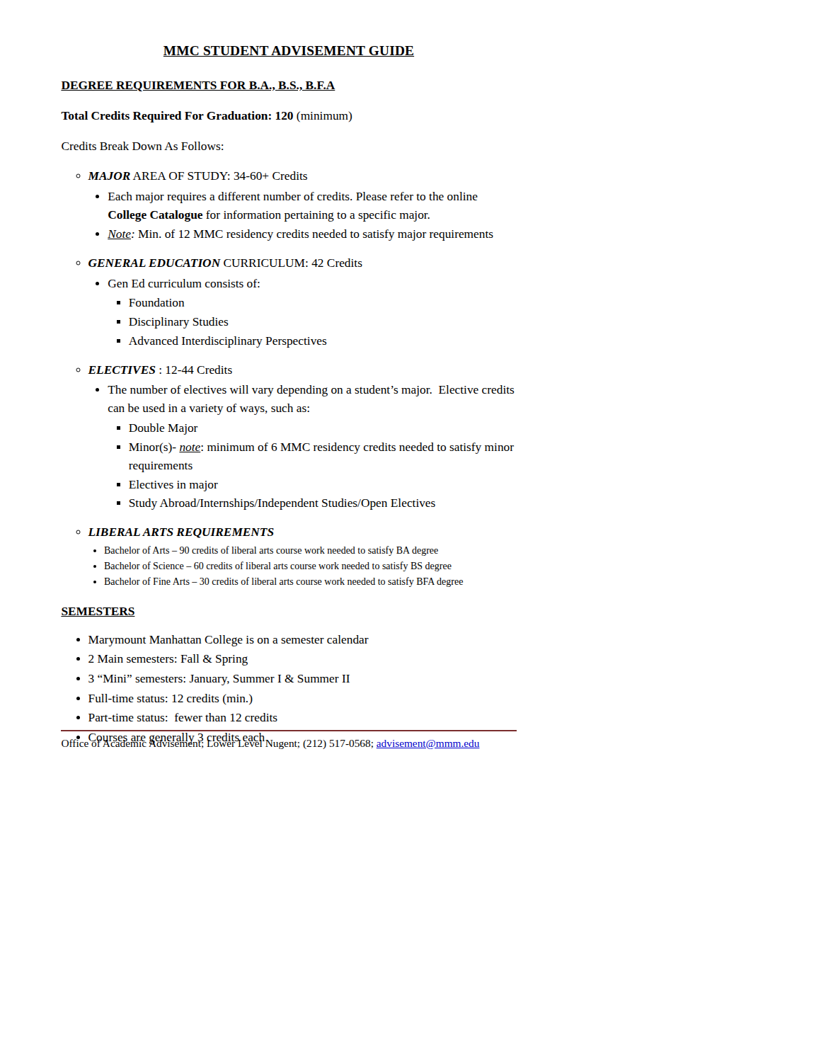MMC STUDENT ADVISEMENT GUIDE
DEGREE REQUIREMENTS FOR B.A., B.S., B.F.A
Total Credits Required For Graduation: 120 (minimum)
Credits Break Down As Follows:
MAJOR AREA OF STUDY: 34-60+ Credits
Each major requires a different number of credits. Please refer to the online College Catalogue for information pertaining to a specific major.
Note: Min. of 12 MMC residency credits needed to satisfy major requirements
GENERAL EDUCATION CURRICULUM: 42 Credits
Gen Ed curriculum consists of:
Foundation
Disciplinary Studies
Advanced Interdisciplinary Perspectives
ELECTIVES : 12-44 Credits
The number of electives will vary depending on a student’s major. Elective credits can be used in a variety of ways, such as:
Double Major
Minor(s)- note: minimum of 6 MMC residency credits needed to satisfy minor requirements
Electives in major
Study Abroad/Internships/Independent Studies/Open Electives
LIBERAL ARTS REQUIREMENTS
Bachelor of Arts – 90 credits of liberal arts course work needed to satisfy BA degree
Bachelor of Science – 60 credits of liberal arts course work needed to satisfy BS degree
Bachelor of Fine Arts – 30 credits of liberal arts course work needed to satisfy BFA degree
SEMESTERS
Marymount Manhattan College is on a semester calendar
2 Main semesters: Fall & Spring
3 “Mini” semesters: January, Summer I & Summer II
Full-time status: 12 credits (min.)
Part-time status: fewer than 12 credits
Courses are generally 3 credits each
Office of Academic Advisement; Lower Level Nugent; (212) 517-0568; advisement@mmm.edu